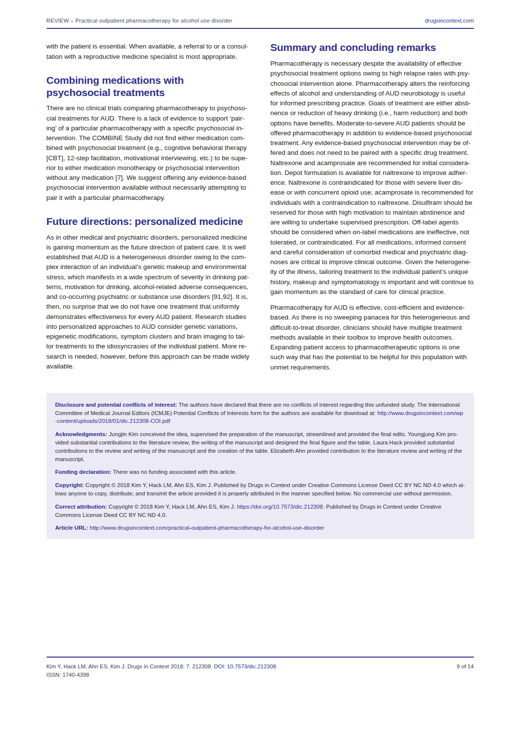REVIEW – Practical outpatient pharmacotherapy for alcohol use disorder
drugsincontext.com
with the patient is essential. When available, a referral to or a consultation with a reproductive medicine specialist is most appropriate.
Combining medications with psychosocial treatments
There are no clinical trials comparing pharmacotherapy to psychosocial treatments for AUD. There is a lack of evidence to support ‘pairing’ of a particular pharmacotherapy with a specific psychosocial intervention. The COMBINE Study did not find either medication combined with psychosocial treatment (e.g., cognitive behavioral therapy [CBT], 12-step facilitation, motivational interviewing, etc.) to be superior to either medication monotherapy or psychosocial intervention without any medication [7]. We suggest offering any evidence-based psychosocial intervention available without necessarily attempting to pair it with a particular pharmacotherapy.
Future directions: personalized medicine
As in other medical and psychiatric disorders, personalized medicine is gaining momentum as the future direction of patient care. It is well established that AUD is a heterogeneous disorder owing to the complex interaction of an individual’s genetic makeup and environmental stress, which manifests in a wide spectrum of severity in drinking patterns, motivation for drinking, alcohol-related adverse consequences, and co-occurring psychiatric or substance use disorders [91,92]. It is, then, no surprise that we do not have one treatment that uniformly demonstrates effectiveness for every AUD patient. Research studies into personalized approaches to AUD consider genetic variations, epigenetic modifications, symptom clusters and brain imaging to tailor treatments to the idiosyncrasies of the individual patient. More research is needed, however, before this approach can be made widely available.
Summary and concluding remarks
Pharmacotherapy is necessary despite the availability of effective psychosocial treatment options owing to high relapse rates with psychosocial intervention alone. Pharmacotherapy alters the reinforcing effects of alcohol and understanding of AUD neurobiology is useful for informed prescribing practice. Goals of treatment are either abstinence or reduction of heavy drinking (i.e., harm reduction) and both options have benefits. Moderate-to-severe AUD patients should be offered pharmacotherapy in addition to evidence-based psychosocial treatment. Any evidence-based psychosocial intervention may be offered and does not need to be paired with a specific drug treatment. Naltrexone and acamprosate are recommended for initial consideration. Depot formulation is available for naltrexone to improve adherence. Naltrexone is contraindicated for those with severe liver disease or with concurrent opioid use; acamprosate is recommended for individuals with a contraindication to naltrexone. Disulfiram should be reserved for those with high motivation to maintain abstinence and are willing to undertake supervised prescription. Off-label agents should be considered when on-label medications are ineffective, not tolerated, or contraindicated. For all medications, informed consent and careful consideration of comorbid medical and psychiatric diagnoses are critical to improve clinical outcome. Given the heterogeneity of the illness, tailoring treatment to the individual patient’s unique history, makeup and symptomatology is important and will continue to gain momentum as the standard of care for clinical practice.
Pharmacotherapy for AUD is effective, cost-efficient and evidence-based. As there is no sweeping panacea for this heterogeneous and difficult-to-treat disorder, clinicians should have multiple treatment methods available in their toolbox to improve health outcomes. Expanding patient access to pharmacotherapeutic options is one such way that has the potential to be helpful for this population with unmet requirements.
Disclosure and potential conflicts of interest: The authors have declared that there are no conflicts of interest regarding this unfunded study. The International Committee of Medical Journal Editors (ICMJE) Potential Conflicts of Interests form for the authors are available for download at: http://www.drugsincontext.com/wp-content/uploads/2018/01/dic.212308-COI.pdf
Acknowledgments: Jungjin Kim conceived the idea, supervised the preparation of the manuscript, streamlined and provided the final edits. Youngjung Kim provided substantial contributions to the literature review, the writing of the manuscript and designed the final figure and the table. Laura Hack provided substantial contributions to the review and writing of the manuscript and the creation of the table. Elizabeth Ahn provided contribution to the literature review and writing of the manuscript.
Funding declaration: There was no funding associated with this article.
Copyright: Copyright © 2018 Kim Y, Hack LM, Ahn ES, Kim J. Published by Drugs in Context under Creative Commons License Deed CC BY NC ND 4.0 which allows anyone to copy, distribute, and transmit the article provided it is properly attributed in the manner specified below. No commercial use without permission.
Correct attribution: Copyright © 2018 Kim Y, Hack LM, Ahn ES, Kim J. https://doi.org/10.7573/dic.212308. Published by Drugs in Context under Creative Commons License Deed CC BY NC ND 4.0.
Article URL: http://www.drugsincontext.com/practical-outpatient-pharmacotherapy-for-alcohol-use-disorder
Kim Y, Hack LM, Ahn ES, Kim J. Drugs in Context 2018; 7: 212308. DOI: 10.7573/dic.212308 ISSN: 1740-4398
9 of 14